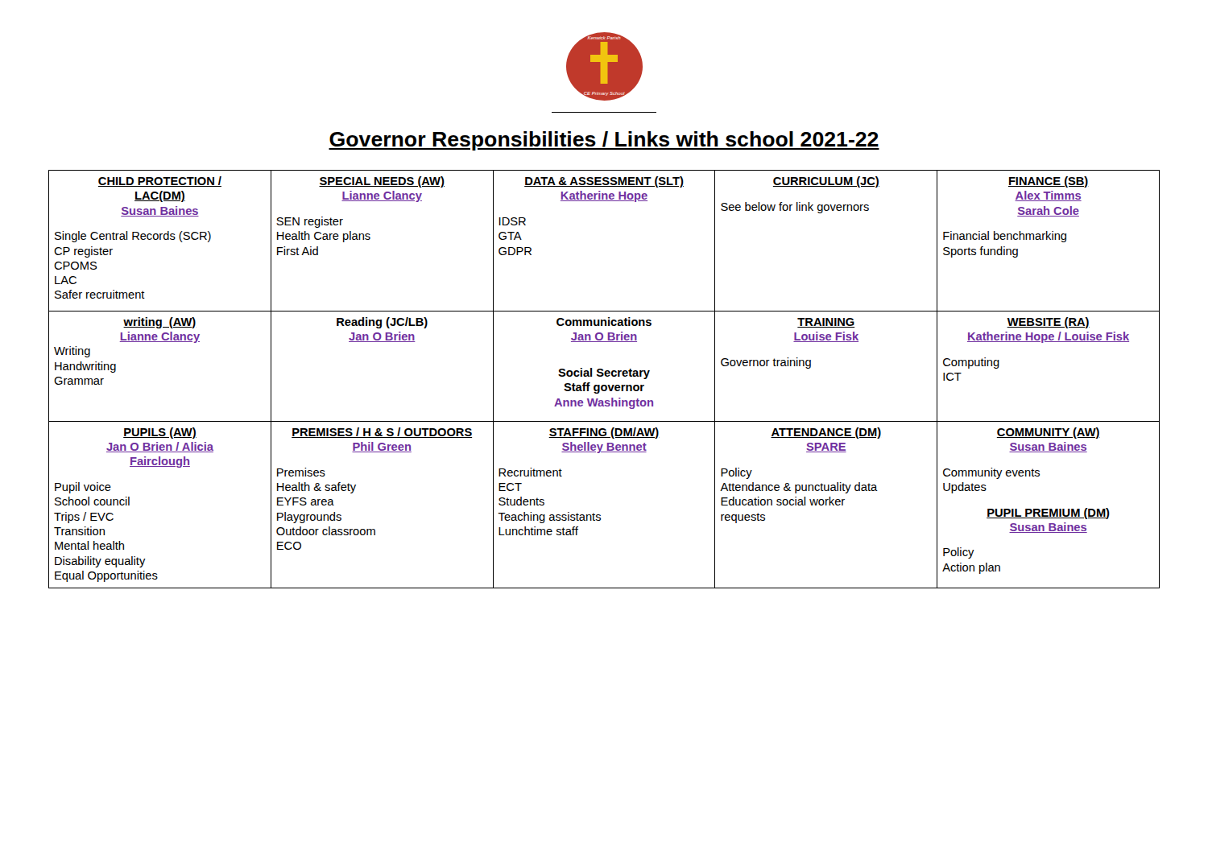Kenwick Parish
CE Primary School
Governor Responsibilities / Links with school 2021-22
| CHILD PROTECTION / LAC(DM) Susan Baines Single Central Records (SCR) CP register CPOMS LAC Safer recruitment | SPECIAL NEEDS (AW) Lianne Clancy SEN register Health Care plans First Aid | DATA & ASSESSMENT (SLT) Katherine Hope IDSR GTA GDPR | CURRICULUM (JC) See below for link governors | FINANCE (SB) Alex Timms Sarah Cole Financial benchmarking Sports funding |
| writing (AW) Lianne Clancy Writing Handwriting Grammar | Reading (JC/LB) Jan O Brien | Communications Jan O Brien Social Secretary Staff governor Anne Washington | TRAINING Louise Fisk Governor training | WEBSITE (RA) Katherine Hope / Louise Fisk Computing ICT |
| PUPILS (AW) Jan O Brien / Alicia Fairclough Pupil voice School council Trips / EVC Transition Mental health Disability equality Equal Opportunities | PREMISES / H & S / OUTDOORS Phil Green Premises Health & safety EYFS area Playgrounds Outdoor classroom ECO | STAFFING (DM/AW) Shelley Bennet Recruitment ECT Students Teaching assistants Lunchtime staff | ATTENDANCE (DM) SPARE Policy Attendance & punctuality data Education social worker requests | COMMUNITY (AW) Susan Baines Community events Updates PUPIL PREMIUM (DM) Susan Baines Policy Action plan |